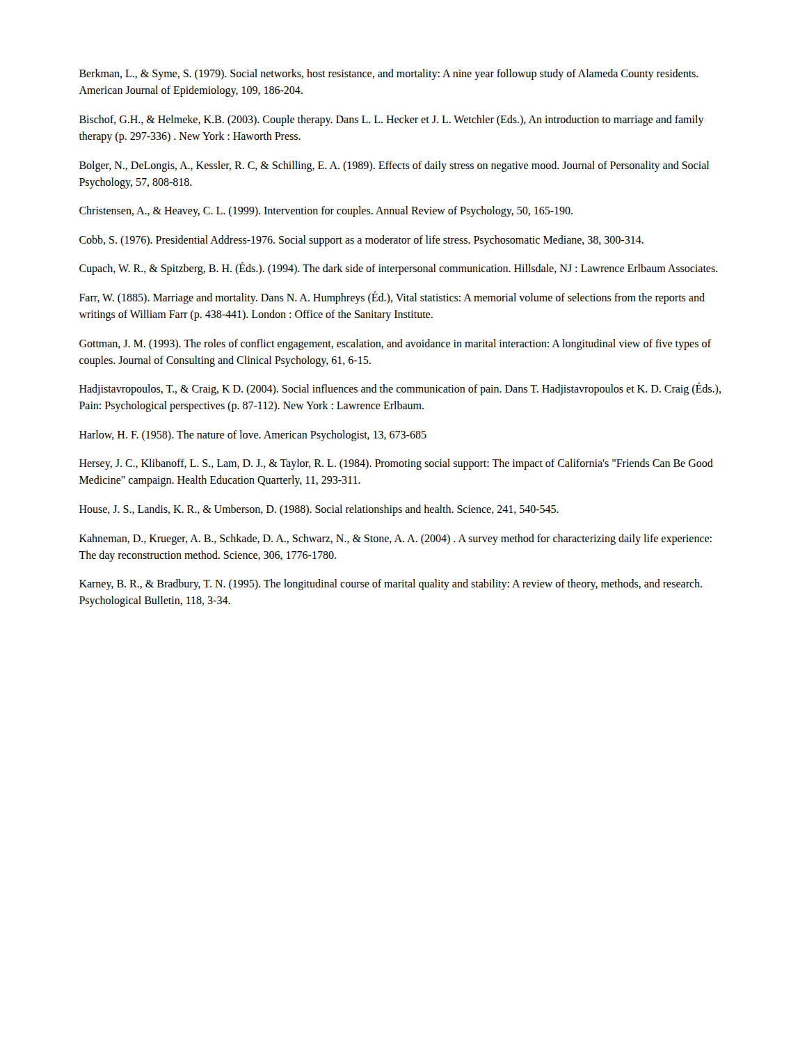Berkman, L., & Syme, S. (1979). Social networks, host resistance, and mortality: A nine year followup study of Alameda County residents. American Journal of Epidemiology, 109, 186-204.
Bischof, G.H., & Helmeke, K.B. (2003). Couple therapy. Dans L. L. Hecker et J. L. Wetchler (Eds.), An introduction to marriage and family therapy (p. 297-336) . New York : Haworth Press.
Bolger, N., DeLongis, A., Kessler, R. C, & Schilling, E. A. (1989). Effects of daily stress on negative mood. Journal of Personality and Social Psychology, 57, 808-818.
Christensen, A., & Heavey, C. L. (1999). Intervention for couples. Annual Review of Psychology, 50, 165-190.
Cobb, S. (1976). Presidential Address-1976. Social support as a moderator of life stress. Psychosomatic Mediane, 38, 300-314.
Cupach, W. R., & Spitzberg, B. H. (Éds.). (1994). The dark side of interpersonal communication. Hillsdale, NJ : Lawrence Erlbaum Associates.
Farr, W. (1885). Marriage and mortality. Dans N. A. Humphreys (Éd.), Vital statistics: A memorial volume of selections from the reports and writings of William Farr (p. 438-441). London : Office of the Sanitary Institute.
Gottman, J. M. (1993). The roles of conflict engagement, escalation, and avoidance in marital interaction: A longitudinal view of five types of couples. Journal of Consulting and Clinical Psychology, 61, 6-15.
Hadjistavropoulos, T., & Craig, K D. (2004). Social influences and the communication of pain. Dans T. Hadjistavropoulos et K. D. Craig (Éds.), Pain: Psychological perspectives (p. 87-112). New York : Lawrence Erlbaum.
Harlow, H. F. (1958). The nature of love. American Psychologist, 13, 673-685
Hersey, J. C., Klibanoff, L. S., Lam, D. J., & Taylor, R. L. (1984). Promoting social support: The impact of California's "Friends Can Be Good Medicine" campaign. Health Education Quarterly, 11, 293-311.
House, J. S., Landis, K. R., & Umberson, D. (1988). Social relationships and health. Science, 241, 540-545.
Kahneman, D., Krueger, A. B., Schkade, D. A., Schwarz, N., & Stone, A. A. (2004) . A survey method for characterizing daily life experience: The day reconstruction method. Science, 306, 1776-1780.
Karney, B. R., & Bradbury, T. N. (1995). The longitudinal course of marital quality and stability: A review of theory, methods, and research. Psychological Bulletin, 118, 3-34.